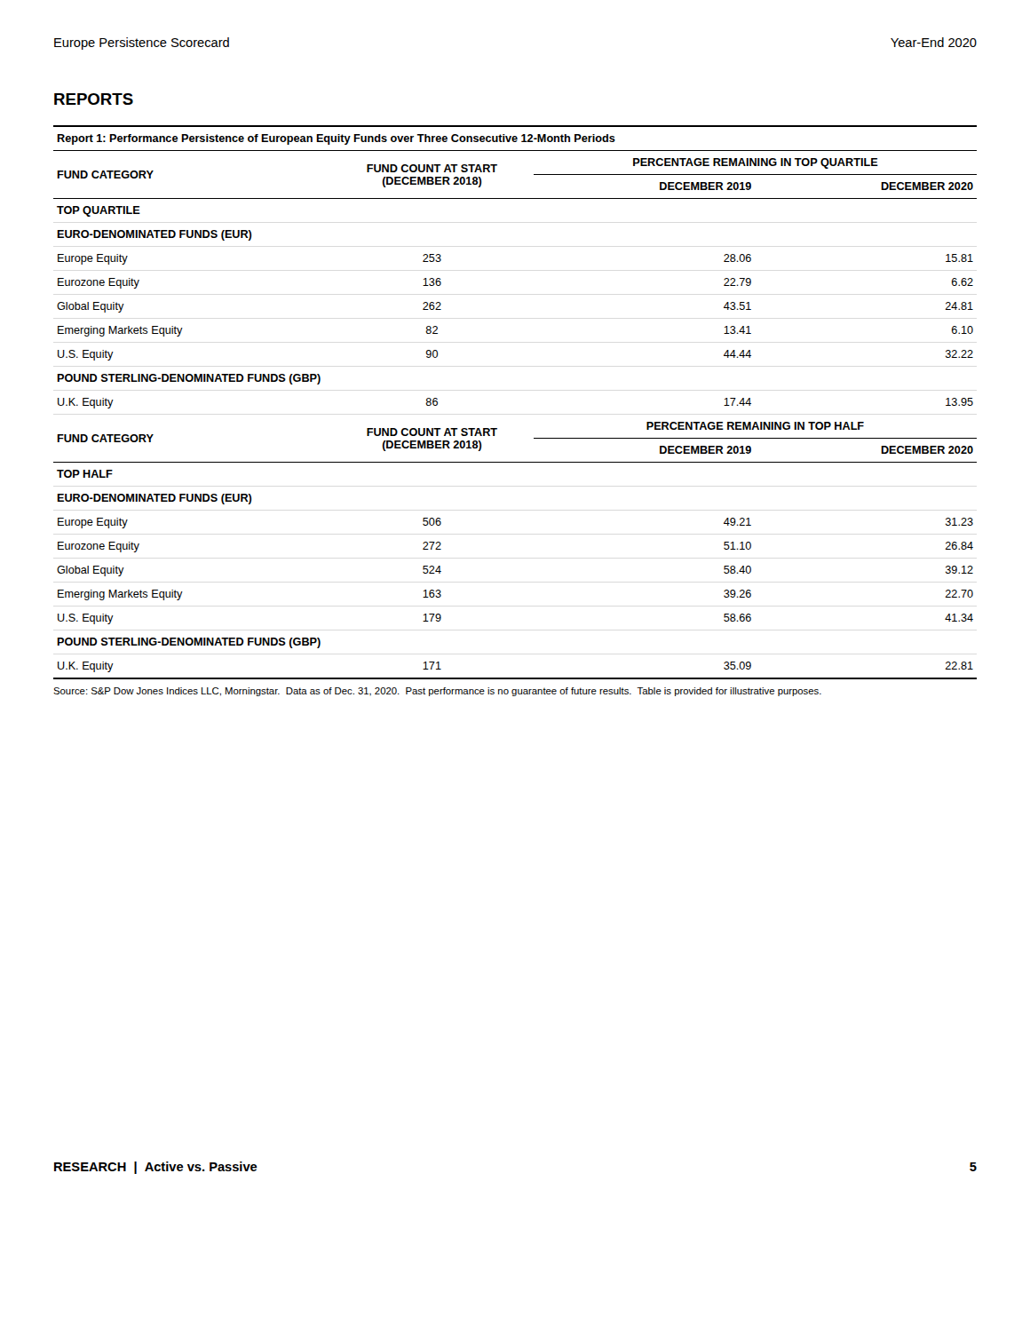Europe Persistence Scorecard Year-End 2020
REPORTS
Report 1: Performance Persistence of European Equity Funds over Three Consecutive 12-Month Periods
| FUND CATEGORY | FUND COUNT AT START (DECEMBER 2018) | PERCENTAGE REMAINING IN TOP QUARTILE |
| --- | --- | --- |
| DECEMBER 2019 | DECEMBER 2020 |
| TOP QUARTILE |
| EURO-DENOMINATED FUNDS (EUR) |
| Europe Equity | 253 | 28.06 | 15.81 |
| Eurozone Equity | 136 | 22.79 | 6.62 |
| Global Equity | 262 | 43.51 | 24.81 |
| Emerging Markets Equity | 82 | 13.41 | 6.10 |
| U.S. Equity | 90 | 44.44 | 32.22 |
| POUND STERLING-DENOMINATED FUNDS (GBP) |
| U.K. Equity | 86 | 17.44 | 13.95 |
| FUND CATEGORY | FUND COUNT AT START (DECEMBER 2018) | PERCENTAGE REMAINING IN TOP HALF |
| DECEMBER 2019 | DECEMBER 2020 |
| TOP HALF |
| EURO-DENOMINATED FUNDS (EUR) |
| Europe Equity | 506 | 49.21 | 31.23 |
| Eurozone Equity | 272 | 51.10 | 26.84 |
| Global Equity | 524 | 58.40 | 39.12 |
| Emerging Markets Equity | 163 | 39.26 | 22.70 |
| U.S. Equity | 179 | 58.66 | 41.34 |
| POUND STERLING-DENOMINATED FUNDS (GBP) |
| U.K. Equity | 171 | 35.09 | 22.81 |
Source: S&P Dow Jones Indices LLC, Morningstar. Data as of Dec. 31, 2020. Past performance is no guarantee of future results. Table is provided for illustrative purposes.
RESEARCH | Active vs. Passive 5